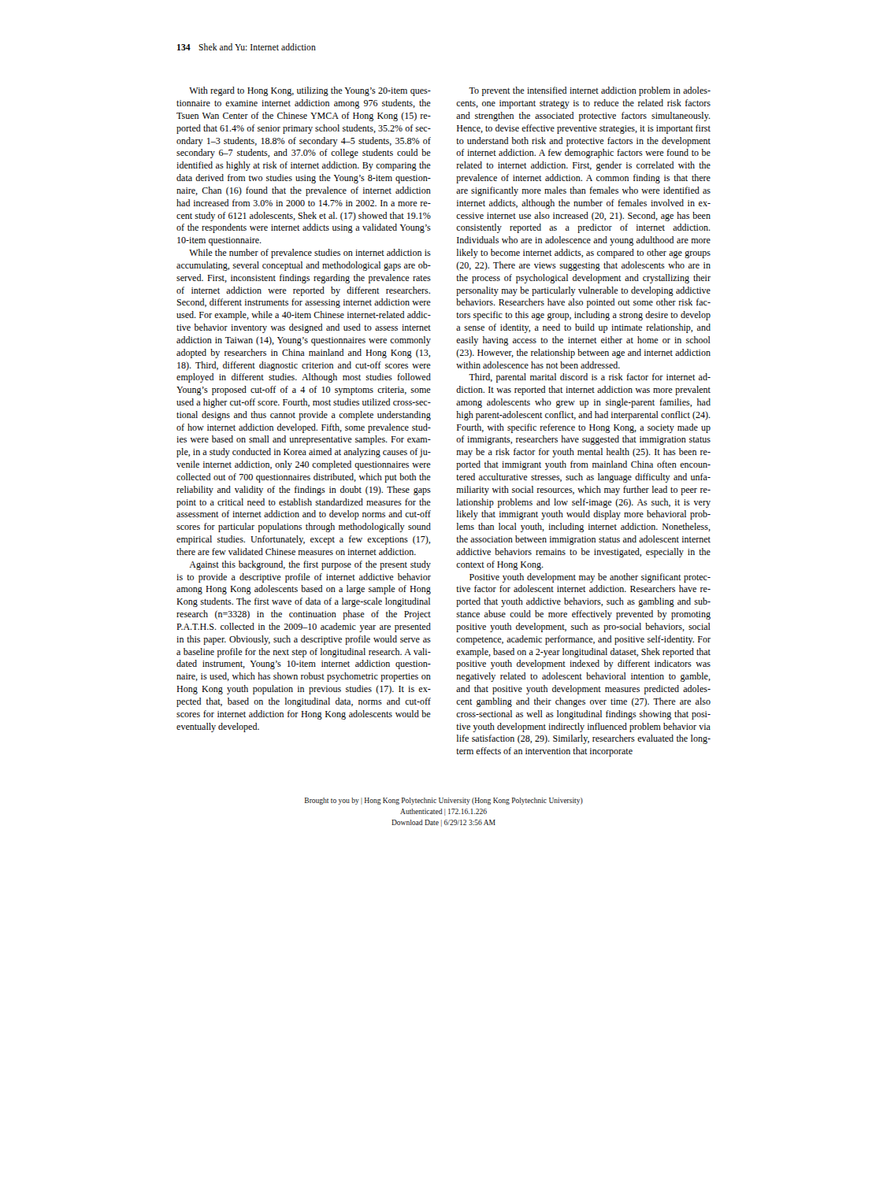134 Shek and Yu: Internet addiction
With regard to Hong Kong, utilizing the Young’s 20-item questionnaire to examine internet addiction among 976 students, the Tsuen Wan Center of the Chinese YMCA of Hong Kong (15) reported that 61.4% of senior primary school students, 35.2% of secondary 1–3 students, 18.8% of secondary 4–5 students, 35.8% of secondary 6–7 students, and 37.0% of college students could be identified as highly at risk of internet addiction. By comparing the data derived from two studies using the Young’s 8-item questionnaire, Chan (16) found that the prevalence of internet addiction had increased from 3.0% in 2000 to 14.7% in 2002. In a more recent study of 6121 adolescents, Shek et al. (17) showed that 19.1% of the respondents were internet addicts using a validated Young’s 10-item questionnaire.
While the number of prevalence studies on internet addiction is accumulating, several conceptual and methodological gaps are observed. First, inconsistent findings regarding the prevalence rates of internet addiction were reported by different researchers. Second, different instruments for assessing internet addiction were used. For example, while a 40-item Chinese internet-related addictive behavior inventory was designed and used to assess internet addiction in Taiwan (14), Young’s questionnaires were commonly adopted by researchers in China mainland and Hong Kong (13, 18). Third, different diagnostic criterion and cut-off scores were employed in different studies. Although most studies followed Young’s proposed cut-off of a 4 of 10 symptoms criteria, some used a higher cut-off score. Fourth, most studies utilized cross-sectional designs and thus cannot provide a complete understanding of how internet addiction developed. Fifth, some prevalence studies were based on small and unrepresentative samples. For example, in a study conducted in Korea aimed at analyzing causes of juvenile internet addiction, only 240 completed questionnaires were collected out of 700 questionnaires distributed, which put both the reliability and validity of the findings in doubt (19). These gaps point to a critical need to establish standardized measures for the assessment of internet addiction and to develop norms and cut-off scores for particular populations through methodologically sound empirical studies. Unfortunately, except a few exceptions (17), there are few validated Chinese measures on internet addiction.
Against this background, the first purpose of the present study is to provide a descriptive profile of internet addictive behavior among Hong Kong adolescents based on a large sample of Hong Kong students. The first wave of data of a large-scale longitudinal research (n=3328) in the continuation phase of the Project P.A.T.H.S. collected in the 2009–10 academic year are presented in this paper. Obviously, such a descriptive profile would serve as a baseline profile for the next step of longitudinal research. A validated instrument, Young’s 10-item internet addiction questionnaire, is used, which has shown robust psychometric properties on Hong Kong youth population in previous studies (17). It is expected that, based on the longitudinal data, norms and cut-off scores for internet addiction for Hong Kong adolescents would be eventually developed.
To prevent the intensified internet addiction problem in adolescents, one important strategy is to reduce the related risk factors and strengthen the associated protective factors simultaneously. Hence, to devise effective preventive strategies, it is important first to understand both risk and protective factors in the development of internet addiction. A few demographic factors were found to be related to internet addiction. First, gender is correlated with the prevalence of internet addiction. A common finding is that there are significantly more males than females who were identified as internet addicts, although the number of females involved in excessive internet use also increased (20, 21). Second, age has been consistently reported as a predictor of internet addiction. Individuals who are in adolescence and young adulthood are more likely to become internet addicts, as compared to other age groups (20, 22). There are views suggesting that adolescents who are in the process of psychological development and crystallizing their personality may be particularly vulnerable to developing addictive behaviors. Researchers have also pointed out some other risk factors specific to this age group, including a strong desire to develop a sense of identity, a need to build up intimate relationship, and easily having access to the internet either at home or in school (23). However, the relationship between age and internet addiction within adolescence has not been addressed.
Third, parental marital discord is a risk factor for internet addiction. It was reported that internet addiction was more prevalent among adolescents who grew up in single-parent families, had high parent-adolescent conflict, and had interparental conflict (24). Fourth, with specific reference to Hong Kong, a society made up of immigrants, researchers have suggested that immigration status may be a risk factor for youth mental health (25). It has been reported that immigrant youth from mainland China often encountered acculturative stresses, such as language difficulty and unfamiliarity with social resources, which may further lead to peer relationship problems and low self-image (26). As such, it is very likely that immigrant youth would display more behavioral problems than local youth, including internet addiction. Nonetheless, the association between immigration status and adolescent internet addictive behaviors remains to be investigated, especially in the context of Hong Kong.
Positive youth development may be another significant protective factor for adolescent internet addiction. Researchers have reported that youth addictive behaviors, such as gambling and substance abuse could be more effectively prevented by promoting positive youth development, such as pro-social behaviors, social competence, academic performance, and positive self-identity. For example, based on a 2-year longitudinal dataset, Shek reported that positive youth development indexed by different indicators was negatively related to adolescent behavioral intention to gamble, and that positive youth development measures predicted adolescent gambling and their changes over time (27). There are also cross-sectional as well as longitudinal findings showing that positive youth development indirectly influenced problem behavior via life satisfaction (28, 29). Similarly, researchers evaluated the long-term effects of an intervention that incorporate
Brought to you by | Hong Kong Polytechnic University (Hong Kong Polytechnic University)
Authenticated | 172.16.1.226
Download Date | 6/29/12 3:56 AM